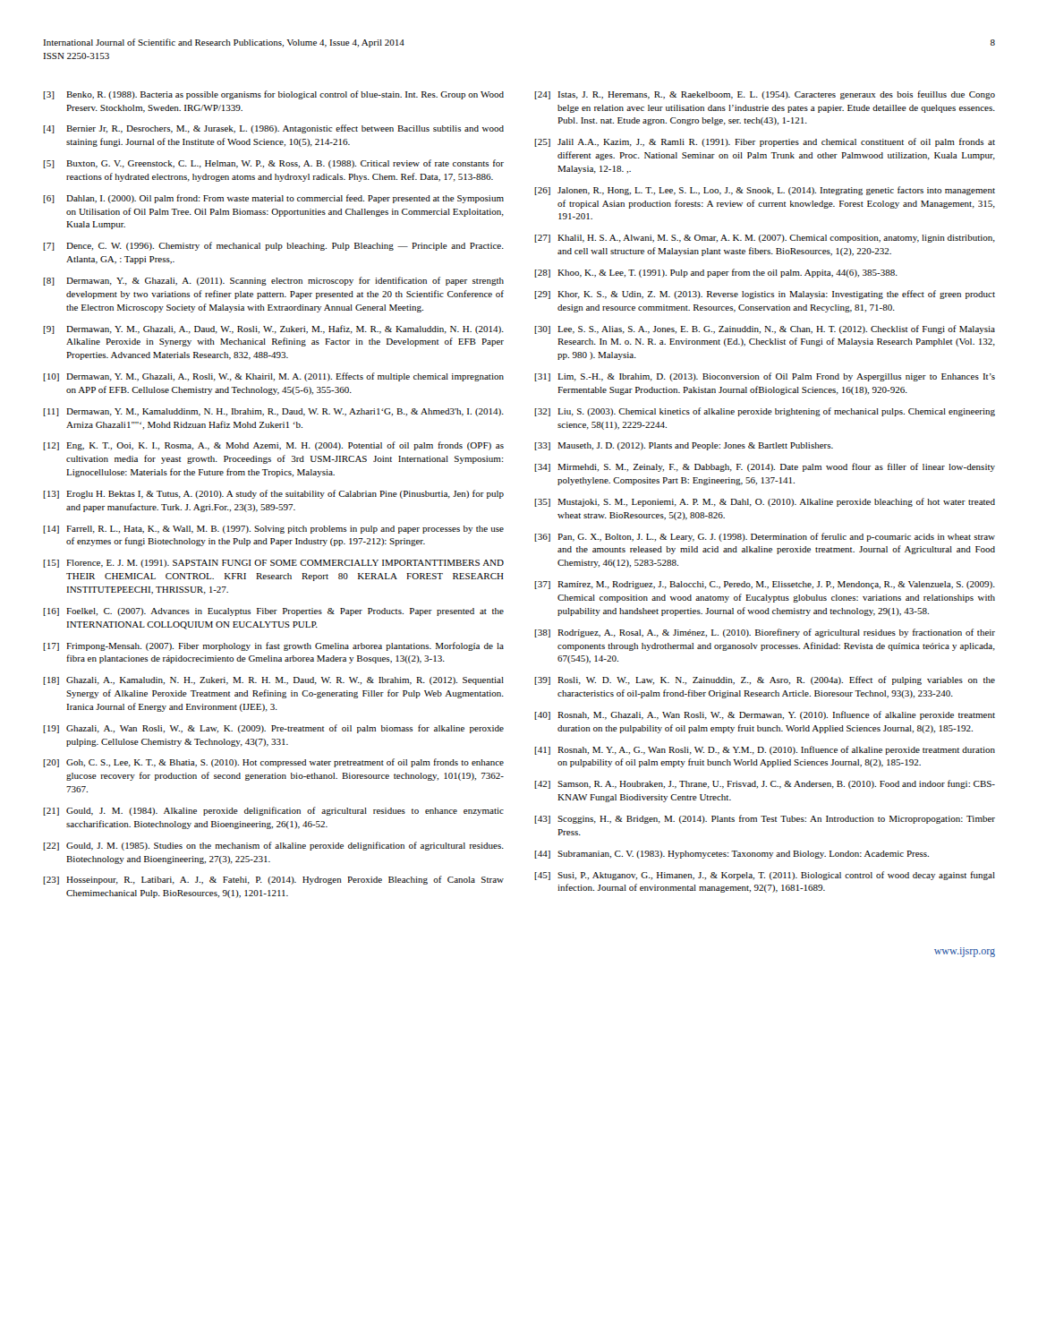International Journal of Scientific and Research Publications, Volume 4, Issue 4, April 2014 ISSN 2250-3153 8
[3] Benko, R. (1988). Bacteria as possible organisms for biological control of blue-stain. Int. Res. Group on Wood Preserv. Stockholm, Sweden. IRG/WP/1339.
[4] Bernier Jr, R., Desrochers, M., & Jurasek, L. (1986). Antagonistic effect between Bacillus subtilis and wood staining fungi. Journal of the Institute of Wood Science, 10(5), 214-216.
[5] Buxton, G. V., Greenstock, C. L., Helman, W. P., & Ross, A. B. (1988). Critical review of rate constants for reactions of hydrated electrons, hydrogen atoms and hydroxyl radicals. Phys. Chem. Ref. Data, 17, 513-886.
[6] Dahlan, I. (2000). Oil palm frond: From waste material to commercial feed. Paper presented at the Symposium on Utilisation of Oil Palm Tree. Oil Palm Biomass: Opportunities and Challenges in Commercial Exploitation, Kuala Lumpur.
[7] Dence, C. W. (1996). Chemistry of mechanical pulp bleaching. Pulp Bleaching — Principle and Practice. Atlanta, GA, : Tappi Press,.
[8] Dermawan, Y., & Ghazali, A. (2011). Scanning electron microscopy for identification of paper strength development by two variations of refiner plate pattern. Paper presented at the 20 th Scientific Conference of the Electron Microscopy Society of Malaysia with Extraordinary Annual General Meeting.
[9] Dermawan, Y. M., Ghazali, A., Daud, W., Rosli, W., Zukeri, M., Hafiz, M. R., & Kamaluddin, N. H. (2014). Alkaline Peroxide in Synergy with Mechanical Refining as Factor in the Development of EFB Paper Properties. Advanced Materials Research, 832, 488-493.
[10] Dermawan, Y. M., Ghazali, A., Rosli, W., & Khairil, M. A. (2011). Effects of multiple chemical impregnation on APP of EFB. Cellulose Chemistry and Technology, 45(5-6), 355-360.
[11] Dermawan, Y. M., Kamaluddinm, N. H., Ibrahim, R., Daud, W. R. W., Azhari1‘G, B., & Ahmed3'h, I. (2014). Arniza Ghazali1""‘, Mohd Ridzuan Hafiz Mohd Zukeri1 ‘b.
[12] Eng, K. T., Ooi, K. I., Rosma, A., & Mohd Azemi, M. H. (2004). Potential of oil palm fronds (OPF) as cultivation media for yeast growth. Proceedings of 3rd USM-JIRCAS Joint International Symposium: Lignocellulose: Materials for the Future from the Tropics, Malaysia.
[13] Eroglu H. Bektas I, & Tutus, A. (2010). A study of the suitability of Calabrian Pine (Pinusburtia, Jen) for pulp and paper manufacture. Turk. J. Agri.For., 23(3), 589-597.
[14] Farrell, R. L., Hata, K., & Wall, M. B. (1997). Solving pitch problems in pulp and paper processes by the use of enzymes or fungi Biotechnology in the Pulp and Paper Industry (pp. 197-212): Springer.
[15] Florence, E. J. M. (1991). SAPSTAIN FUNGI OF SOME COMMERCIALLY IMPORTANTTIMBERS AND THEIR CHEMICAL CONTROL. KFRI Research Report 80 KERALA FOREST RESEARCH INSTITUTEPEECHI, THRISSUR, 1-27.
[16] Foelkel, C. (2007). Advances in Eucalyptus Fiber Properties & Paper Products. Paper presented at the INTERNATIONAL COLLOQUIUM ON EUCALYTUS PULP.
[17] Frimpong-Mensah. (2007). Fiber morphology in fast growth Gmelina arborea plantations. Morfología de la fibra en plantaciones de rápidocrecimiento de Gmelina arborea Madera y Bosques, 13((2), 3-13.
[18] Ghazali, A., Kamaludin, N. H., Zukeri, M. R. H. M., Daud, W. R. W., & Ibrahim, R. (2012). Sequential Synergy of Alkaline Peroxide Treatment and Refining in Co-generating Filler for Pulp Web Augmentation. Iranica Journal of Energy and Environment (IJEE), 3.
[19] Ghazali, A., Wan Rosli, W., & Law, K. (2009). Pre-treatment of oil palm biomass for alkaline peroxide pulping. Cellulose Chemistry & Technology, 43(7), 331.
[20] Goh, C. S., Lee, K. T., & Bhatia, S. (2010). Hot compressed water pretreatment of oil palm fronds to enhance glucose recovery for production of second generation bio-ethanol. Bioresource technology, 101(19), 7362-7367.
[21] Gould, J. M. (1984). Alkaline peroxide delignification of agricultural residues to enhance enzymatic saccharification. Biotechnology and Bioengineering, 26(1), 46-52.
[22] Gould, J. M. (1985). Studies on the mechanism of alkaline peroxide delignification of agricultural residues. Biotechnology and Bioengineering, 27(3), 225-231.
[23] Hosseinpour, R., Latibari, A. J., & Fatehi, P. (2014). Hydrogen Peroxide Bleaching of Canola Straw Chemimechanical Pulp. BioResources, 9(1), 1201-1211.
[24] Istas, J. R., Heremans, R., & Raekelboom, E. L. (1954). Caracteres generaux des bois feuillus due Congo belge en relation avec leur utilisation dans l’industrie des pates a papier. Etude detaillee de quelques essences. Publ. Inst. nat. Etude agron. Congro belge, ser. tech(43), 1-121.
[25] Jalil A.A., Kazim, J., & Ramli R. (1991). Fiber properties and chemical constituent of oil palm fronds at different ages. Proc. National Seminar on oil Palm Trunk and other Palmwood utilization, Kuala Lumpur, Malaysia, 12-18. ,.
[26] Jalonen, R., Hong, L. T., Lee, S. L., Loo, J., & Snook, L. (2014). Integrating genetic factors into management of tropical Asian production forests: A review of current knowledge. Forest Ecology and Management, 315, 191-201.
[27] Khalil, H. S. A., Alwani, M. S., & Omar, A. K. M. (2007). Chemical composition, anatomy, lignin distribution, and cell wall structure of Malaysian plant waste fibers. BioResources, 1(2), 220-232.
[28] Khoo, K., & Lee, T. (1991). Pulp and paper from the oil palm. Appita, 44(6), 385-388.
[29] Khor, K. S., & Udin, Z. M. (2013). Reverse logistics in Malaysia: Investigating the effect of green product design and resource commitment. Resources, Conservation and Recycling, 81, 71-80.
[30] Lee, S. S., Alias, S. A., Jones, E. B. G., Zainuddin, N., & Chan, H. T. (2012). Checklist of Fungi of Malaysia Research. In M. o. N. R. a. Environment (Ed.), Checklist of Fungi of Malaysia Research Pamphlet (Vol. 132, pp. 980 ). Malaysia.
[31] Lim, S.-H., & Ibrahim, D. (2013). Bioconversion of Oil Palm Frond by Aspergillus niger to Enhances It’s Fermentable Sugar Production. Pakistan Journal ofBiological Sciences, 16(18), 920-926.
[32] Liu, S. (2003). Chemical kinetics of alkaline peroxide brightening of mechanical pulps. Chemical engineering science, 58(11), 2229-2244.
[33] Mauseth, J. D. (2012). Plants and People: Jones & Bartlett Publishers.
[34] Mirmehdi, S. M., Zeinaly, F., & Dabbagh, F. (2014). Date palm wood flour as filler of linear low-density polyethylene. Composites Part B: Engineering, 56, 137-141.
[35] Mustajoki, S. M., Leponiemi, A. P. M., & Dahl, O. (2010). Alkaline peroxide bleaching of hot water treated wheat straw. BioResources, 5(2), 808-826.
[36] Pan, G. X., Bolton, J. L., & Leary, G. J. (1998). Determination of ferulic and p-coumaric acids in wheat straw and the amounts released by mild acid and alkaline peroxide treatment. Journal of Agricultural and Food Chemistry, 46(12), 5283-5288.
[37] Ramírez, M., Rodriguez, J., Balocchi, C., Peredo, M., Elissetche, J. P., Mendonça, R., & Valenzuela, S. (2009). Chemical composition and wood anatomy of Eucalyptus globulus clones: variations and relationships with pulpability and handsheet properties. Journal of wood chemistry and technology, 29(1), 43-58.
[38] Rodríguez, A., Rosal, A., & Jiménez, L. (2010). Biorefinery of agricultural residues by fractionation of their components through hydrothermal and organosolv processes. Afinidad: Revista de química teórica y aplicada, 67(545), 14-20.
[39] Rosli, W. D. W., Law, K. N., Zainuddin, Z., & Asro, R. (2004a). Effect of pulping variables on the characteristics of oil-palm frond-fiber Original Research Article. Bioresour Technol, 93(3), 233-240.
[40] Rosnah, M., Ghazali, A., Wan Rosli, W., & Dermawan, Y. (2010). Influence of alkaline peroxide treatment duration on the pulpability of oil palm empty fruit bunch. World Applied Sciences Journal, 8(2), 185-192.
[41] Rosnah, M. Y., A., G., Wan Rosli, W. D., & Y.M., D. (2010). Influence of alkaline peroxide treatment duration on pulpability of oil palm empty fruit bunch World Applied Sciences Journal, 8(2), 185-192.
[42] Samson, R. A., Houbraken, J., Thrane, U., Frisvad, J. C., & Andersen, B. (2010). Food and indoor fungi: CBS-KNAW Fungal Biodiversity Centre Utrecht.
[43] Scoggins, H., & Bridgen, M. (2014). Plants from Test Tubes: An Introduction to Micropropogation: Timber Press.
[44] Subramanian, C. V. (1983). Hyphomycetes: Taxonomy and Biology. London: Academic Press.
[45] Susi, P., Aktuganov, G., Himanen, J., & Korpela, T. (2011). Biological control of wood decay against fungal infection. Journal of environmental management, 92(7), 1681-1689.
www.ijsrp.org